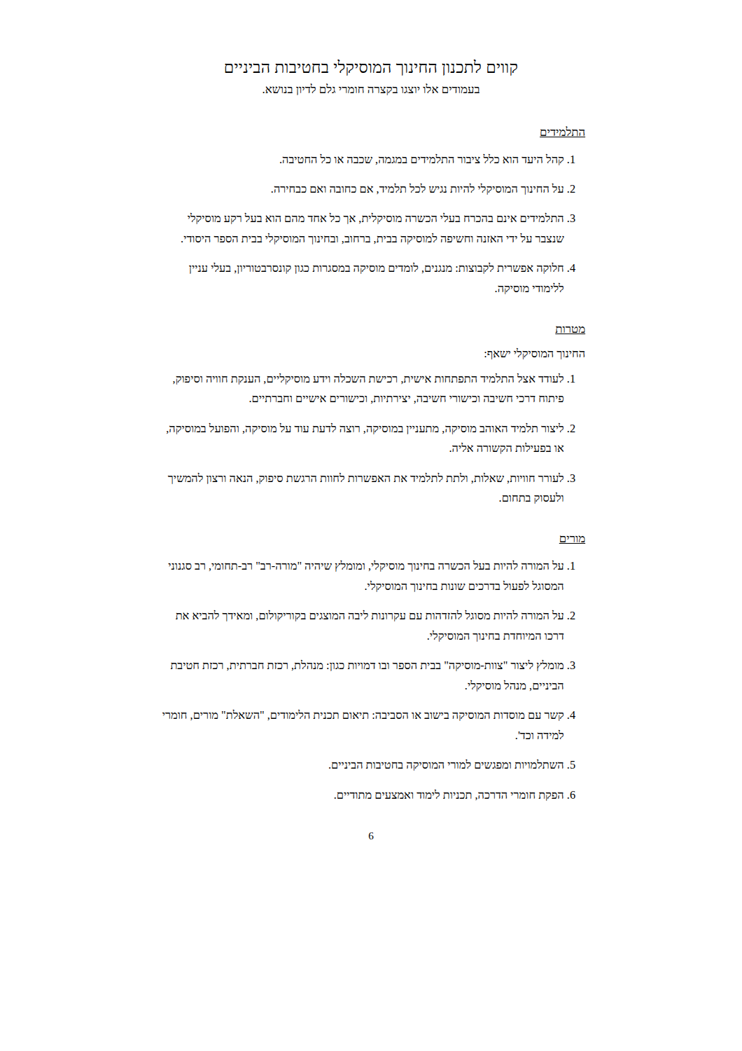קווים לתכנון החינוך המוסיקלי בחטיבות הביניים
בעמודים אלו יוצגו בקצרה חומרי גלם לדיון בנושא.
התלמידים
קהל היעד הוא כלל ציבור התלמידים במגמה, שכבה או כל החטיבה.
על החינוך המוסיקלי להיות נגיש לכל תלמיד, אם כחובה ואם כבחירה.
התלמידים אינם בהכרח בעלי הכשרה מוסיקלית, אך כל אחד מהם הוא בעל רקע מוסיקלי שנצבר על ידי האזנה וחשיפה למוסיקה בבית, ברחוב, ובחינוך המוסיקלי בבית הספר היסודי.
חלוקה אפשרית לקבוצות: מנגנים, לומדים מוסיקה במסגרות כגון קונסרבטוריון, בעלי עניין ללימודי מוסיקה.
מטרות
החינוך המוסיקלי ישאף:
לעודד אצל התלמיד התפתחות אישית, רכישת השכלה וידע מוסיקליים, הענקת חוויה וסיפוק, פיתוח דרכי חשיבה וכישורי חשיבה, יצירתיות, וכישורים אישיים וחברתיים.
ליצור תלמיד האוהב מוסיקה, מתעניין במוסיקה, רוצה לדעת עוד על מוסיקה, והפועל במוסיקה, או בפעילות הקשורה אליה.
לעורר חוויות, שאלות, ולתת לתלמיד את האפשרות לחוות הרגשת סיפוק, הנאה ורצון להמשיך ולעסוק בתחום.
מורים
על המורה להיות בעל הכשרה בחינוך מוסיקלי, ומומלץ שיהיה "מורה-רב" רב-תחומי, רב סגנוני המסוגל לפעול בדרכים שונות בחינוך המוסיקלי.
על המורה להיות מסוגל להזדהות עם עקרונות ליבה המוצגים בקוריקולום, ומאידך להביא את דרכו המיוחדת בחינוך המוסיקלי.
מומלץ ליצור "צוות-מוסיקה" בבית הספר ובו דמויות כגון: מנהלת, רכזת חברתית, רכזת חטיבת הביניים, מנהל מוסיקלי.
קשר עם מוסדות המוסיקה בישוב או הסביבה: תיאום תכנית הלימודים, "השאלת" מורים, חומרי למידה וכד'.
השתלמויות ומפגשים למורי המוסיקה בחטיבות הביניים.
הפקת חומרי הדרכה, תכניות לימוד ואמצעים מתודיים.
6